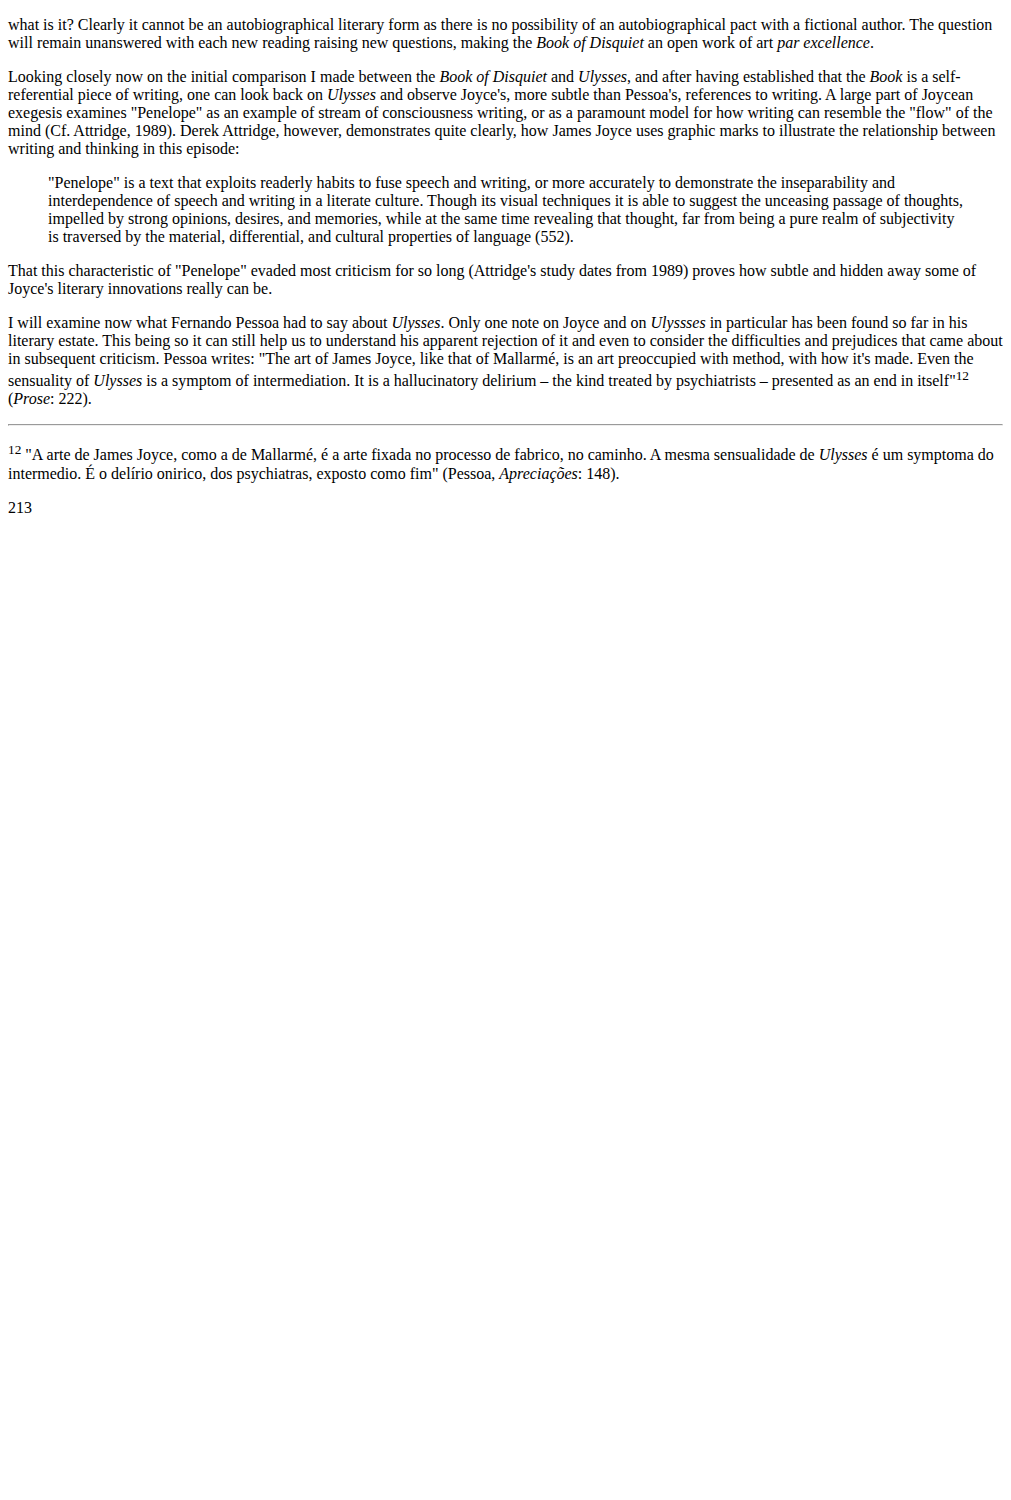what is it? Clearly it cannot be an autobiographical literary form as there is no possibility of an autobiographical pact with a fictional author. The question will remain unanswered with each new reading raising new questions, making the Book of Disquiet an open work of art par excellence.
Looking closely now on the initial comparison I made between the Book of Disquiet and Ulysses, and after having established that the Book is a self-referential piece of writing, one can look back on Ulysses and observe Joyce's, more subtle than Pessoa's, references to writing. A large part of Joycean exegesis examines "Penelope" as an example of stream of consciousness writing, or as a paramount model for how writing can resemble the "flow" of the mind (Cf. Attridge, 1989). Derek Attridge, however, demonstrates quite clearly, how James Joyce uses graphic marks to illustrate the relationship between writing and thinking in this episode:
"Penelope" is a text that exploits readerly habits to fuse speech and writing, or more accurately to demonstrate the inseparability and interdependence of speech and writing in a literate culture. Though its visual techniques it is able to suggest the unceasing passage of thoughts, impelled by strong opinions, desires, and memories, while at the same time revealing that thought, far from being a pure realm of subjectivity is traversed by the material, differential, and cultural properties of language (552).
That this characteristic of "Penelope" evaded most criticism for so long (Attridge's study dates from 1989) proves how subtle and hidden away some of Joyce's literary innovations really can be.
I will examine now what Fernando Pessoa had to say about Ulysses. Only one note on Joyce and on Ulyssses in particular has been found so far in his literary estate. This being so it can still help us to understand his apparent rejection of it and even to consider the difficulties and prejudices that came about in subsequent criticism. Pessoa writes: "The art of James Joyce, like that of Mallarmé, is an art preoccupied with method, with how it's made. Even the sensuality of Ulysses is a symptom of intermediation. It is a hallucinatory delirium – the kind treated by psychiatrists – presented as an end in itself"12 (Prose: 222).
12 "A arte de James Joyce, como a de Mallarmé, é a arte fixada no processo de fabrico, no caminho. A mesma sensualidade de Ulysses é um symptoma do intermedio. É o delírio onirico, dos psychiatras, exposto como fim" (Pessoa, Apreciações: 148).
213